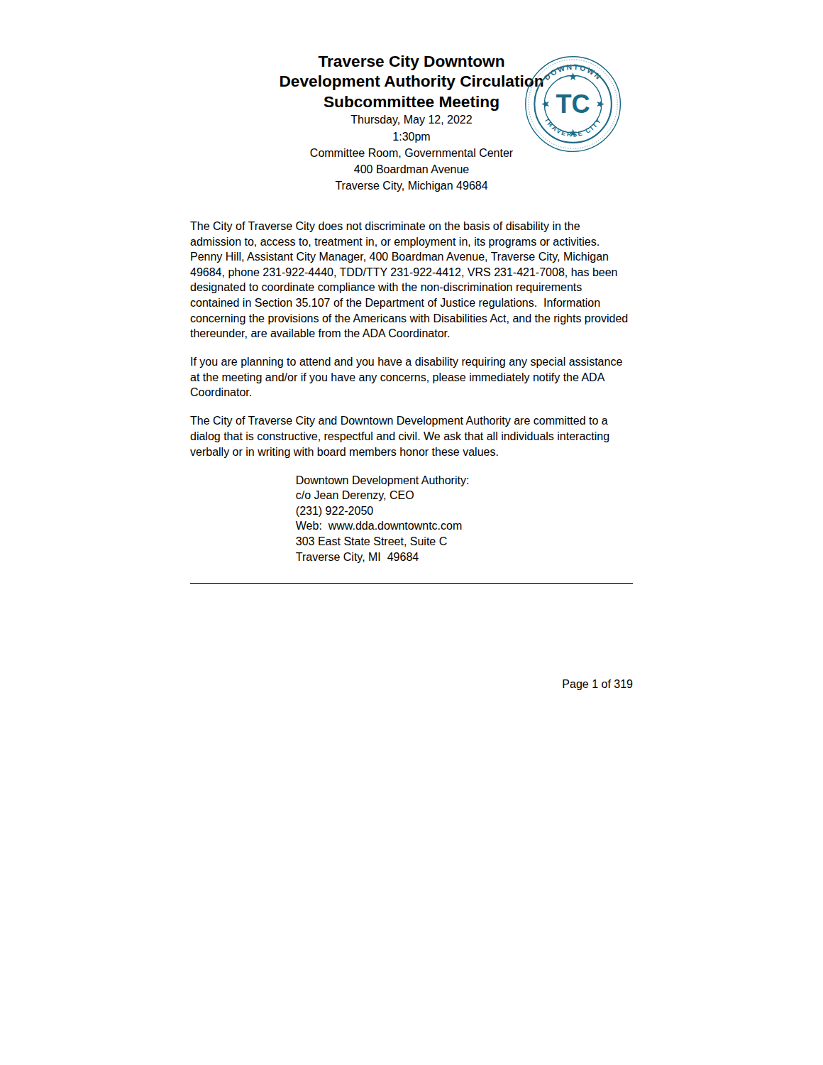DOWNTOWN TRAVERSE CITY TC
Traverse City Downtown
Development Authority Circulation
Subcommittee Meeting
Thursday, May 12, 2022
1:30pm
Committee Room, Governmental Center
400 Boardman Avenue
Traverse City, Michigan 49684
The City of Traverse City does not discriminate on the basis of disability in the admission to, access to, treatment in, or employment in, its programs or activities. Penny Hill, Assistant City Manager, 400 Boardman Avenue, Traverse City, Michigan 49684, phone 231-922-4440, TDD/TTY 231-922-4412, VRS 231-421-7008, has been designated to coordinate compliance with the non-discrimination requirements contained in Section 35.107 of the Department of Justice regulations. Information concerning the provisions of the Americans with Disabilities Act, and the rights provided thereunder, are available from the ADA Coordinator.
If you are planning to attend and you have a disability requiring any special assistance at the meeting and/or if you have any concerns, please immediately notify the ADA Coordinator.
The City of Traverse City and Downtown Development Authority are committed to a dialog that is constructive, respectful and civil. We ask that all individuals interacting verbally or in writing with board members honor these values.
Downtown Development Authority:
c/o Jean Derenzy, CEO
(231) 922-2050
Web: www.dda.downtowntc.com
303 East State Street, Suite C
Traverse City, MI 49684
Page 1 of 319